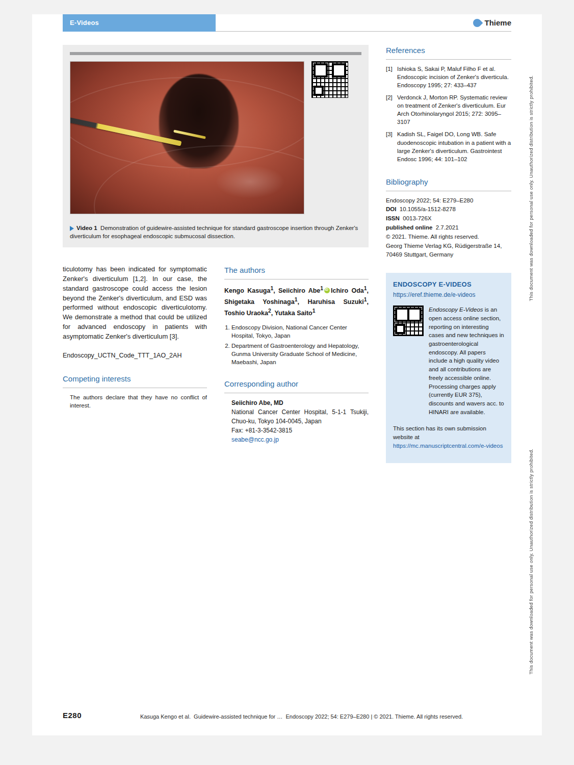E-Videos
Thieme
This document was downloaded for personal use only. Unauthorized distribution is strictly prohibited.
This document was downloaded for personal use only. Unauthorized distribution is strictly prohibited.
Video 1 Demonstration of guidewire-assisted technique for standard gastroscope insertion through Zenker's diverticulum for esophageal endoscopic submucosal dissection.
ticulotomy has been indicated for symptomatic Zenker's diverticulum [1,2]. In our case, the standard gastroscope could access the lesion beyond the Zenker's diverticulum, and ESD was performed without endoscopic diverticulotomy. We demonstrate a method that could be utilized for advanced endoscopy in patients with asymptomatic Zenker's diverticulum [3].
Endoscopy_UCTN_Code_TTT_1AO_2AH
Competing interests
The authors declare that they have no conflict of interest.
The authors
Kengo Kasuga1, Seiichiro Abe1 Ichiro Oda1, Shigetaka Yoshinaga1, Haruhisa Suzuki1, Toshio Uraoka2, Yutaka Saito1
Endoscopy Division, National Cancer Center Hospital, Tokyo, Japan
Department of Gastroenterology and Hepatology, Gunma University Graduate School of Medicine, Maebashi, Japan
Corresponding author
Seiichiro Abe, MD
National Cancer Center Hospital, 5-1-1 Tsukiji, Chuo-ku, Tokyo 104-0045, Japan
Fax: +81-3-3542-3815
seabe@ncc.go.jp
References
Ishioka S, Sakai P, Maluf Filho F et al. Endoscopic incision of Zenker's diverticula. Endoscopy 1995; 27: 433–437
Verdonck J, Morton RP. Systematic review on treatment of Zenker's diverticulum. Eur Arch Otorhinolaryngol 2015; 272: 3095–3107
Kadish SL, Faigel DO, Long WB. Safe duodenoscopic intubation in a patient with a large Zenker's diverticulum. Gastrointest Endosc 1996; 44: 101–102
Bibliography
Endoscopy 2022; 54: E279–E280
DOI 10.1055/a-1512-8278
ISSN 0013-726X
published online 2.7.2021
© 2021. Thieme. All rights reserved.
Georg Thieme Verlag KG, Rüdigerstraße 14,
70469 Stuttgart, Germany
ENDOSCOPY E-VIDEOS
https://eref.thieme.de/e-videos
Endoscopy E-Videos is an open access online section, reporting on interesting cases and new techniques in gastroenterological endoscopy. All papers include a high quality video and all contributions are freely accessible online. Processing charges apply (currently EUR 375), discounts and wavers acc. to HINARI are available.
This section has its own submission website at
https://mc.manuscriptcentral.com/e-videos
E280
Kasuga Kengo et al. Guidewire-assisted technique for … Endoscopy 2022; 54: E279–E280 | © 2021. Thieme. All rights reserved.